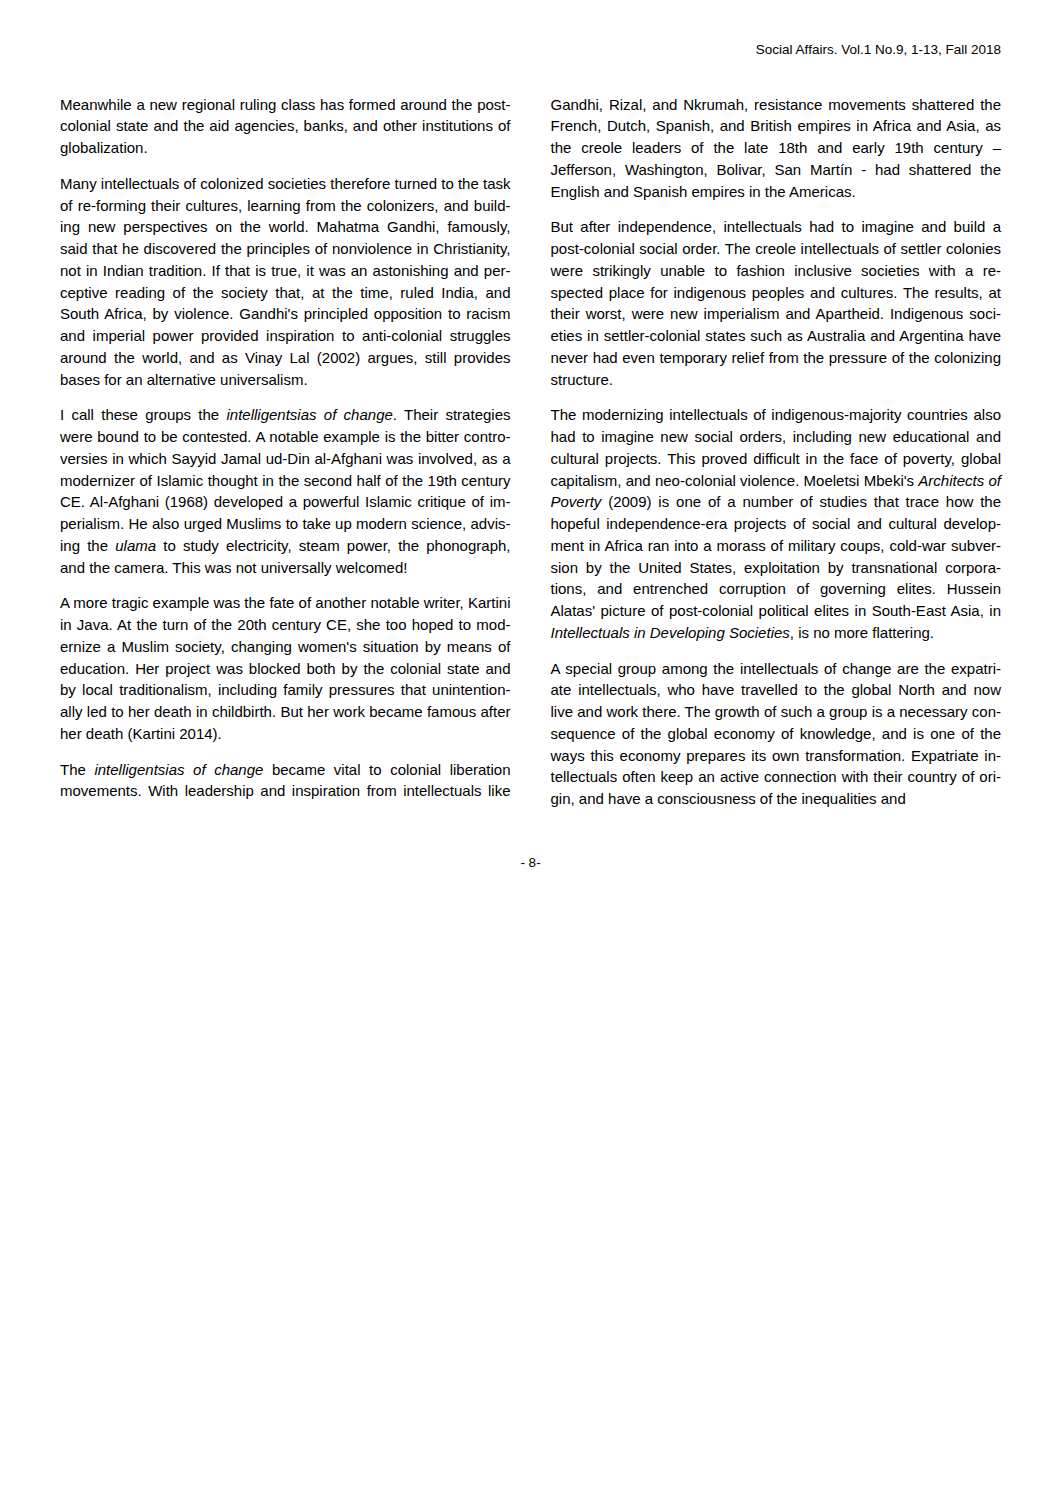Social Affairs. Vol.1 No.9, 1-13, Fall 2018
Meanwhile a new regional ruling class has formed around the post-colonial state and the aid agencies, banks, and other institutions of globalization.
Many intellectuals of colonized societies therefore turned to the task of re-forming their cultures, learning from the colonizers, and building new perspectives on the world. Mahatma Gandhi, famously, said that he discovered the principles of nonviolence in Christianity, not in Indian tradition. If that is true, it was an astonishing and perceptive reading of the society that, at the time, ruled India, and South Africa, by violence. Gandhi's principled opposition to racism and imperial power provided inspiration to anti-colonial struggles around the world, and as Vinay Lal (2002) argues, still provides bases for an alternative universalism.
I call these groups the intelligentsias of change. Their strategies were bound to be contested. A notable example is the bitter controversies in which Sayyid Jamal ud-Din al-Afghani was involved, as a modernizer of Islamic thought in the second half of the 19th century CE. Al-Afghani (1968) developed a powerful Islamic critique of imperialism. He also urged Muslims to take up modern science, advising the ulama to study electricity, steam power, the phonograph, and the camera. This was not universally welcomed!
A more tragic example was the fate of another notable writer, Kartini in Java. At the turn of the 20th century CE, she too hoped to modernize a Muslim society, changing women's situation by means of education. Her project was blocked both by the colonial state and by local traditionalism, including family pressures that unintentionally led to her death in childbirth. But her work became famous after her death (Kartini 2014).
The intelligentsias of change became vital to colonial liberation movements. With leadership and inspiration from intellectuals like Gandhi, Rizal, and Nkrumah, resistance movements shattered the French, Dutch, Spanish, and British empires in Africa and Asia, as the creole leaders of the late 18th and early 19th century – Jefferson, Washington, Bolivar, San Martín - had shattered the English and Spanish empires in the Americas.
But after independence, intellectuals had to imagine and build a post-colonial social order. The creole intellectuals of settler colonies were strikingly unable to fashion inclusive societies with a respected place for indigenous peoples and cultures. The results, at their worst, were new imperialism and Apartheid. Indigenous societies in settler-colonial states such as Australia and Argentina have never had even temporary relief from the pressure of the colonizing structure.
The modernizing intellectuals of indigenous-majority countries also had to imagine new social orders, including new educational and cultural projects. This proved difficult in the face of poverty, global capitalism, and neo-colonial violence. Moeletsi Mbeki's Architects of Poverty (2009) is one of a number of studies that trace how the hopeful independence-era projects of social and cultural development in Africa ran into a morass of military coups, cold-war subversion by the United States, exploitation by transnational corporations, and entrenched corruption of governing elites. Hussein Alatas' picture of post-colonial political elites in South-East Asia, in Intellectuals in Developing Societies, is no more flattering.
A special group among the intellectuals of change are the expatriate intellectuals, who have travelled to the global North and now live and work there. The growth of such a group is a necessary consequence of the global economy of knowledge, and is one of the ways this economy prepares its own transformation. Expatriate intellectuals often keep an active connection with their country of origin, and have a consciousness of the inequalities and
- 8-